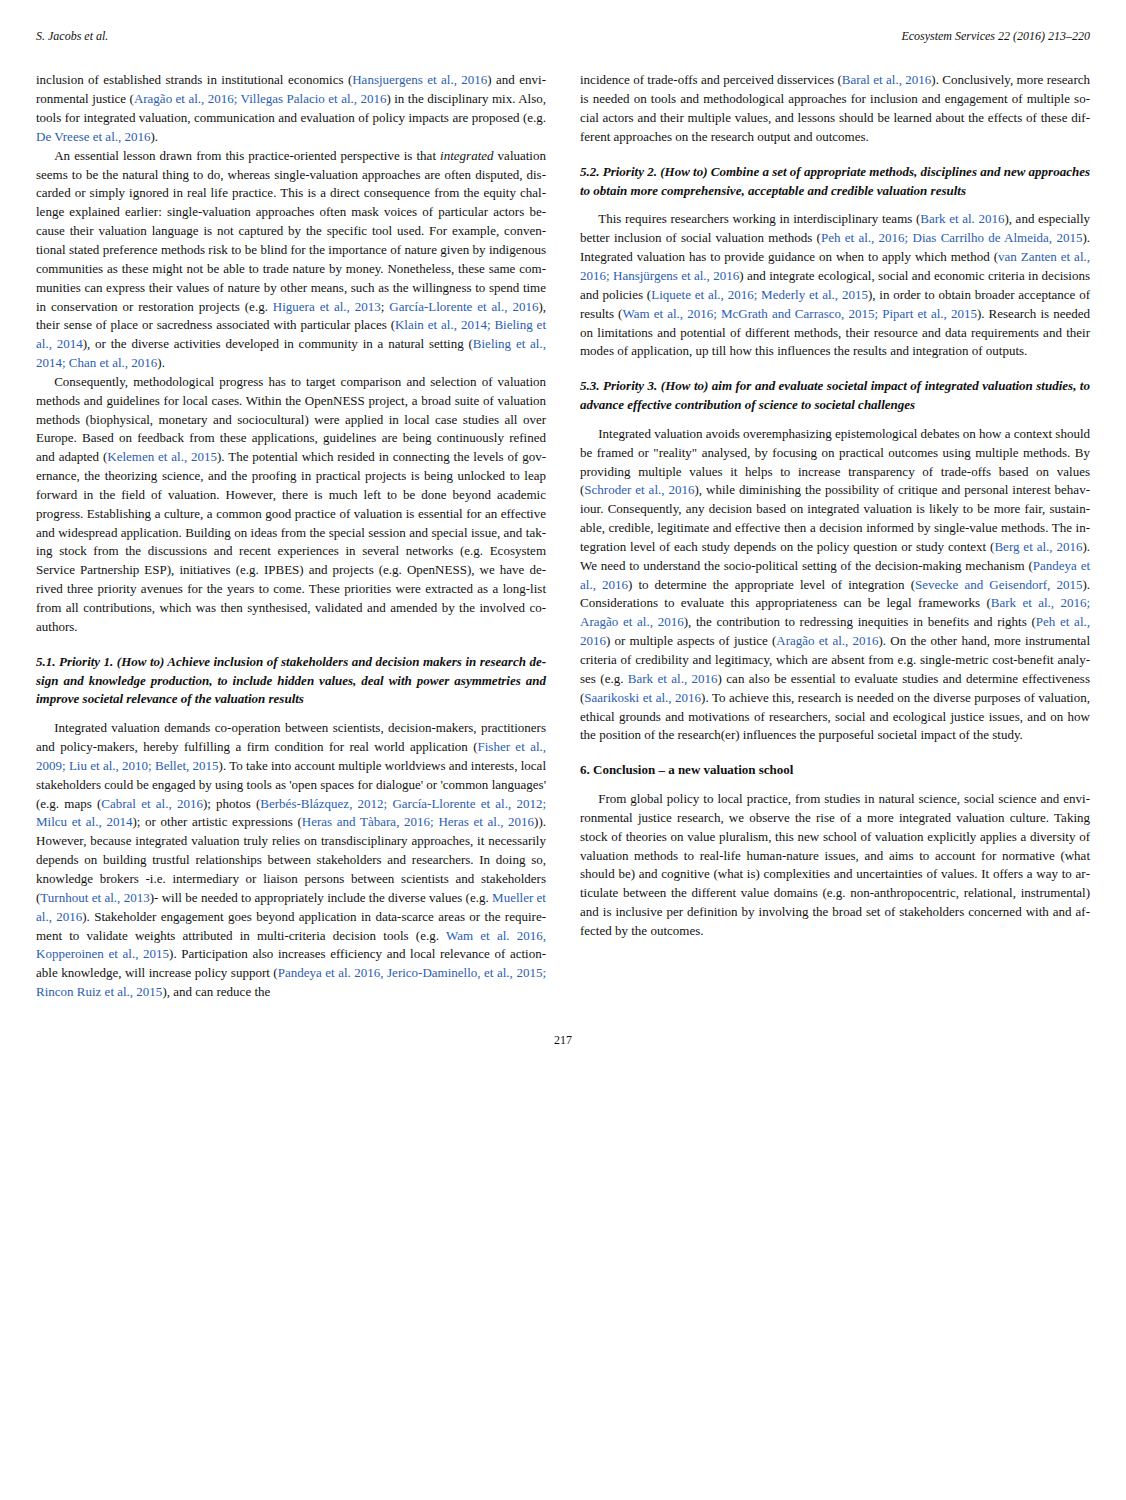S. Jacobs et al. Ecosystem Services 22 (2016) 213–220
inclusion of established strands in institutional economics (Hansjuergens et al., 2016) and environmental justice (Aragão et al., 2016; Villegas Palacio et al., 2016) in the disciplinary mix. Also, tools for integrated valuation, communication and evaluation of policy impacts are proposed (e.g. De Vreese et al., 2016).
An essential lesson drawn from this practice-oriented perspective is that integrated valuation seems to be the natural thing to do, whereas single-valuation approaches are often disputed, discarded or simply ignored in real life practice. This is a direct consequence from the equity challenge explained earlier: single-valuation approaches often mask voices of particular actors because their valuation language is not captured by the specific tool used. For example, conventional stated preference methods risk to be blind for the importance of nature given by indigenous communities as these might not be able to trade nature by money. Nonetheless, these same communities can express their values of nature by other means, such as the willingness to spend time in conservation or restoration projects (e.g. Higuera et al., 2013; García-Llorente et al., 2016), their sense of place or sacredness associated with particular places (Klain et al., 2014; Bieling et al., 2014), or the diverse activities developed in community in a natural setting (Bieling et al., 2014; Chan et al., 2016).
Consequently, methodological progress has to target comparison and selection of valuation methods and guidelines for local cases. Within the OpenNESS project, a broad suite of valuation methods (biophysical, monetary and sociocultural) were applied in local case studies all over Europe. Based on feedback from these applications, guidelines are being continuously refined and adapted (Kelemen et al., 2015). The potential which resided in connecting the levels of governance, the theorizing science, and the proofing in practical projects is being unlocked to leap forward in the field of valuation. However, there is much left to be done beyond academic progress. Establishing a culture, a common good practice of valuation is essential for an effective and widespread application. Building on ideas from the special session and special issue, and taking stock from the discussions and recent experiences in several networks (e.g. Ecosystem Service Partnership ESP), initiatives (e.g. IPBES) and projects (e.g. OpenNESS), we have derived three priority avenues for the years to come. These priorities were extracted as a long-list from all contributions, which was then synthesised, validated and amended by the involved co-authors.
5.1. Priority 1. (How to) Achieve inclusion of stakeholders and decision makers in research design and knowledge production, to include hidden values, deal with power asymmetries and improve societal relevance of the valuation results
Integrated valuation demands co-operation between scientists, decision-makers, practitioners and policy-makers, hereby fulfilling a firm condition for real world application (Fisher et al., 2009; Liu et al., 2010; Bellet, 2015). To take into account multiple worldviews and interests, local stakeholders could be engaged by using tools as 'open spaces for dialogue' or 'common languages' (e.g. maps (Cabral et al., 2016); photos (Berbés-Blázquez, 2012; García-Llorente et al., 2012; Milcu et al., 2014); or other artistic expressions (Heras and Tàbara, 2016; Heras et al., 2016)). However, because integrated valuation truly relies on transdisciplinary approaches, it necessarily depends on building trustful relationships between stakeholders and researchers. In doing so, knowledge brokers -i.e. intermediary or liaison persons between scientists and stakeholders (Turnhout et al., 2013)- will be needed to appropriately include the diverse values (e.g. Mueller et al., 2016). Stakeholder engagement goes beyond application in data-scarce areas or the requirement to validate weights attributed in multi-criteria decision tools (e.g. Wam et al. 2016, Kopperoinen et al., 2015). Participation also increases efficiency and local relevance of actionable knowledge, will increase policy support (Pandeya et al. 2016, Jerico-Daminello, et al., 2015; Rincon Ruiz et al., 2015), and can reduce the
incidence of trade-offs and perceived disservices (Baral et al., 2016). Conclusively, more research is needed on tools and methodological approaches for inclusion and engagement of multiple social actors and their multiple values, and lessons should be learned about the effects of these different approaches on the research output and outcomes.
5.2. Priority 2. (How to) Combine a set of appropriate methods, disciplines and new approaches to obtain more comprehensive, acceptable and credible valuation results
This requires researchers working in interdisciplinary teams (Bark et al. 2016), and especially better inclusion of social valuation methods (Peh et al., 2016; Dias Carrilho de Almeida, 2015). Integrated valuation has to provide guidance on when to apply which method (van Zanten et al., 2016; Hansjürgens et al., 2016) and integrate ecological, social and economic criteria in decisions and policies (Liquete et al., 2016; Mederly et al., 2015), in order to obtain broader acceptance of results (Wam et al., 2016; McGrath and Carrasco, 2015; Pipart et al., 2015). Research is needed on limitations and potential of different methods, their resource and data requirements and their modes of application, up till how this influences the results and integration of outputs.
5.3. Priority 3. (How to) aim for and evaluate societal impact of integrated valuation studies, to advance effective contribution of science to societal challenges
Integrated valuation avoids overemphasizing epistemological debates on how a context should be framed or "reality" analysed, by focusing on practical outcomes using multiple methods. By providing multiple values it helps to increase transparency of trade-offs based on values (Schroder et al., 2016), while diminishing the possibility of critique and personal interest behaviour. Consequently, any decision based on integrated valuation is likely to be more fair, sustainable, credible, legitimate and effective then a decision informed by single-value methods. The integration level of each study depends on the policy question or study context (Berg et al., 2016). We need to understand the socio-political setting of the decision-making mechanism (Pandeya et al., 2016) to determine the appropriate level of integration (Sevecke and Geisendorf, 2015). Considerations to evaluate this appropriateness can be legal frameworks (Bark et al., 2016; Aragão et al., 2016), the contribution to redressing inequities in benefits and rights (Peh et al., 2016) or multiple aspects of justice (Aragão et al., 2016). On the other hand, more instrumental criteria of credibility and legitimacy, which are absent from e.g. single-metric cost-benefit analyses (e.g. Bark et al., 2016) can also be essential to evaluate studies and determine effectiveness (Saarikoski et al., 2016). To achieve this, research is needed on the diverse purposes of valuation, ethical grounds and motivations of researchers, social and ecological justice issues, and on how the position of the research(er) influences the purposeful societal impact of the study.
6. Conclusion – a new valuation school
From global policy to local practice, from studies in natural science, social science and environmental justice research, we observe the rise of a more integrated valuation culture. Taking stock of theories on value pluralism, this new school of valuation explicitly applies a diversity of valuation methods to real-life human-nature issues, and aims to account for normative (what should be) and cognitive (what is) complexities and uncertainties of values. It offers a way to articulate between the different value domains (e.g. non-anthropocentric, relational, instrumental) and is inclusive per definition by involving the broad set of stakeholders concerned with and affected by the outcomes.
217